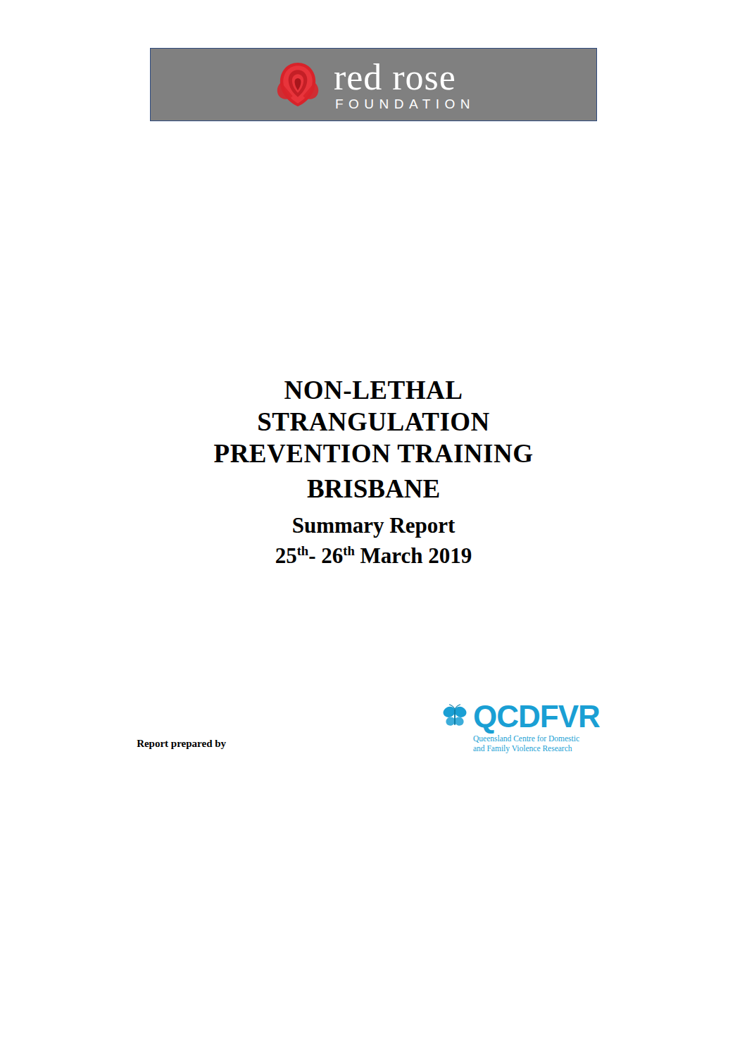red rose FOUNDATION
NON-LETHAL
STRANGULATION
PREVENTION TRAINING
BRISBANE
Summary Report
25th- 26th March 2019
Report prepared by
QCDFVR Queensland Centre for Domestic
and Family Violence Research